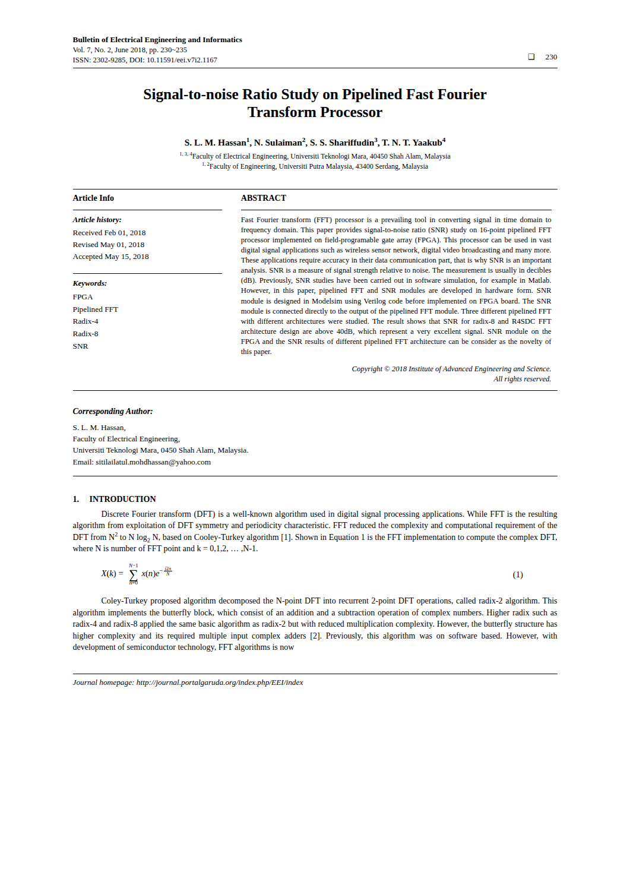Bulletin of Electrical Engineering and Informatics
Vol. 7, No. 2, June 2018, pp. 230~235
ISSN: 2302-9285, DOI: 10.11591/eei.v7i2.1167
❑230
Signal-to-noise Ratio Study on Pipelined Fast Fourier
Transform Processor
S. L. M. Hassan1, N. Sulaiman2, S. S. Shariffudin3, T. N. T. Yaakub4
1, 3, 4Faculty of Electrical Engineering, Universiti Teknologi Mara, 40450 Shah Alam, Malaysia
1, 2Faculty of Engineering, Universiti Putra Malaysia, 43400 Serdang, Malaysia
| Article Info Article history: Received Feb 01, 2018 Revised May 01, 2018 Accepted May 15, 2018 Keywords: FPGA Pipelined FFT Radix-4 Radix-8 SNR | ABSTRACT Fast Fourier transform (FFT) processor is a prevailing tool in converting signal in time domain to frequency domain. This paper provides signal-to-noise ratio (SNR) study on 16-point pipelined FFT processor implemented on field-programable gate array (FPGA). This processor can be used in vast digital signal applications such as wireless sensor network, digital video broadcasting and many more. These applications require accuracy in their data communication part, that is why SNR is an important analysis. SNR is a measure of signal strength relative to noise. The measurement is usually in decibles (dB). Previously, SNR studies have been carried out in software simulation, for example in Matlab. However, in this paper, pipelined FFT and SNR modules are developed in hardware form. SNR module is designed in Modelsim using Verilog code before implemented on FPGA board. The SNR module is connected directly to the output of the pipelined FFT module. Three different pipelined FFT with different architectures were studied. The result shows that SNR for radix-8 and R4SDC FFT architecture design are above 40dB, which represent a very excellent signal. SNR module on the FPGA and the SNR results of different pipelined FFT architecture can be consider as the novelty of this paper. Copyright © 2018 Institute of Advanced Engineering and Science. All rights reserved. |
Corresponding Author:
S. L. M. Hassan,
Faculty of Electrical Engineering,
Universiti Teknologi Mara, 0450 Shah Alam, Malaysia.
Email: sitilailatul.mohdhassan@yahoo.com
1. INTRODUCTION
Discrete Fourier transform (DFT) is a well-known algorithm used in digital signal processing applications. While FFT is the resulting algorithm from exploitation of DFT symmetry and periodicity characteristic. FFT reduced the complexity and computational requirement of the DFT from N2 to N log2 N, based on Cooley-Turkey algorithm [1]. Shown in Equation 1 is the FFT implementation to compute the complex DFT, where N is number of FFT point and k = 0,1,2, … ,N-1.
X(k) = N−1 ∑ n=0 x(n)e−j2π N
(1)
Coley-Turkey proposed algorithm decomposed the N-point DFT into recurrent 2-point DFT operations, called radix-2 algorithm. This algorithm implements the butterfly block, which consist of an addition and a subtraction operation of complex numbers. Higher radix such as radix-4 and radix-8 applied the same basic algorithm as radix-2 but with reduced multiplication complexity. However, the butterfly structure has higher complexity and its required multiple input complex adders [2]. Previously, this algorithm was on software based. However, with development of semiconductor technology, FFT algorithms is now
Journal homepage: http://journal.portalgaruda.org/index.php/EEI/index